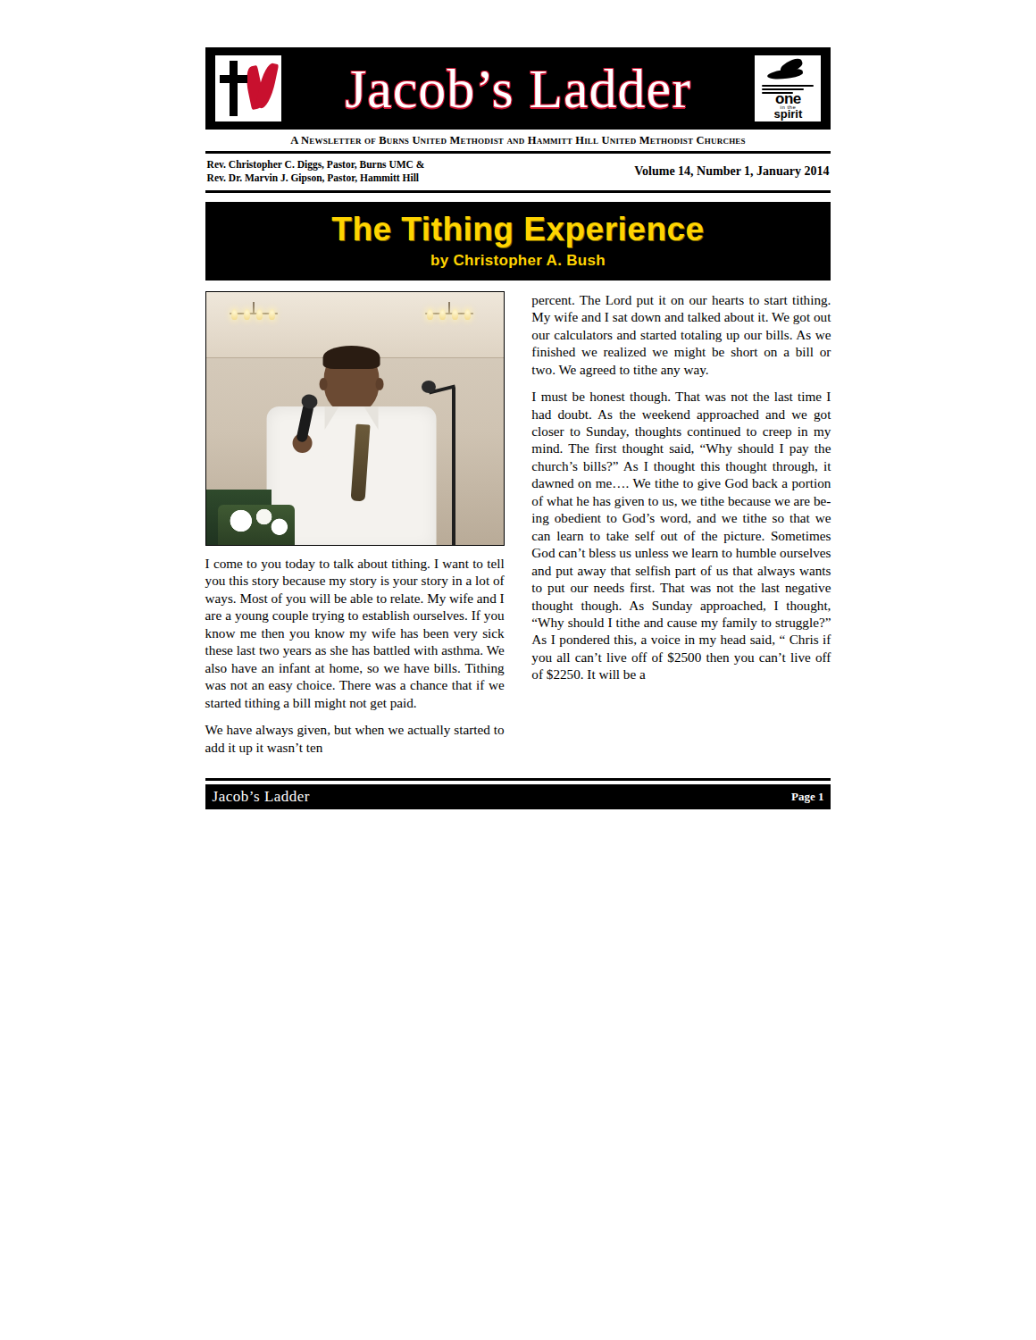Jacob’s Ladder
one in the spirit
A Newsletter of Burns United Methodist and Hammitt Hill United Methodist Churches
Rev. Christopher C. Diggs, Pastor, Burns UMC &
Rev. Dr. Marvin J. Gipson, Pastor, Hammitt Hill
Volume 14, Number 1, January 2014
The Tithing Experience
by Christopher A. Bush
I come to you today to talk about tithing. I want to tell you this story because my story is your story in a lot of ways. Most of you will be able to relate. My wife and I are a young couple trying to establish ourselves. If you know me then you know my wife has been very sick these last two years as she has battled with asthma. We also have an infant at home, so we have bills. Tithing was not an easy choice. There was a chance that if we started tithing a bill might not get paid.
We have always given, but when we actually started to add it up it wasn’t ten
percent. The Lord put it on our hearts to start tithing. My wife and I sat down and talked about it. We got out our calculators and started totaling up our bills. As we finished we realized we might be short on a bill or two. We agreed to tithe any way.
I must be honest though. That was not the last time I had doubt. As the weekend approached and we got closer to Sunday, thoughts continued to creep in my mind. The first thought said, “Why should I pay the church’s bills?” As I thought this thought through, it dawned on me…. We tithe to give God back a portion of what he has given to us, we tithe because we are being obedient to God’s word, and we tithe so that we can learn to take self out of the picture. Sometimes God can’t bless us unless we learn to humble ourselves and put away that selfish part of us that always wants to put our needs first. That was not the last negative thought though. As Sunday approached, I thought, “Why should I tithe and cause my family to struggle?” As I pondered this, a voice in my head said, “ Chris if you all can’t live off of $2500 then you can’t live off of $2250. It will be a
Jacob’s Ladder
Page 1